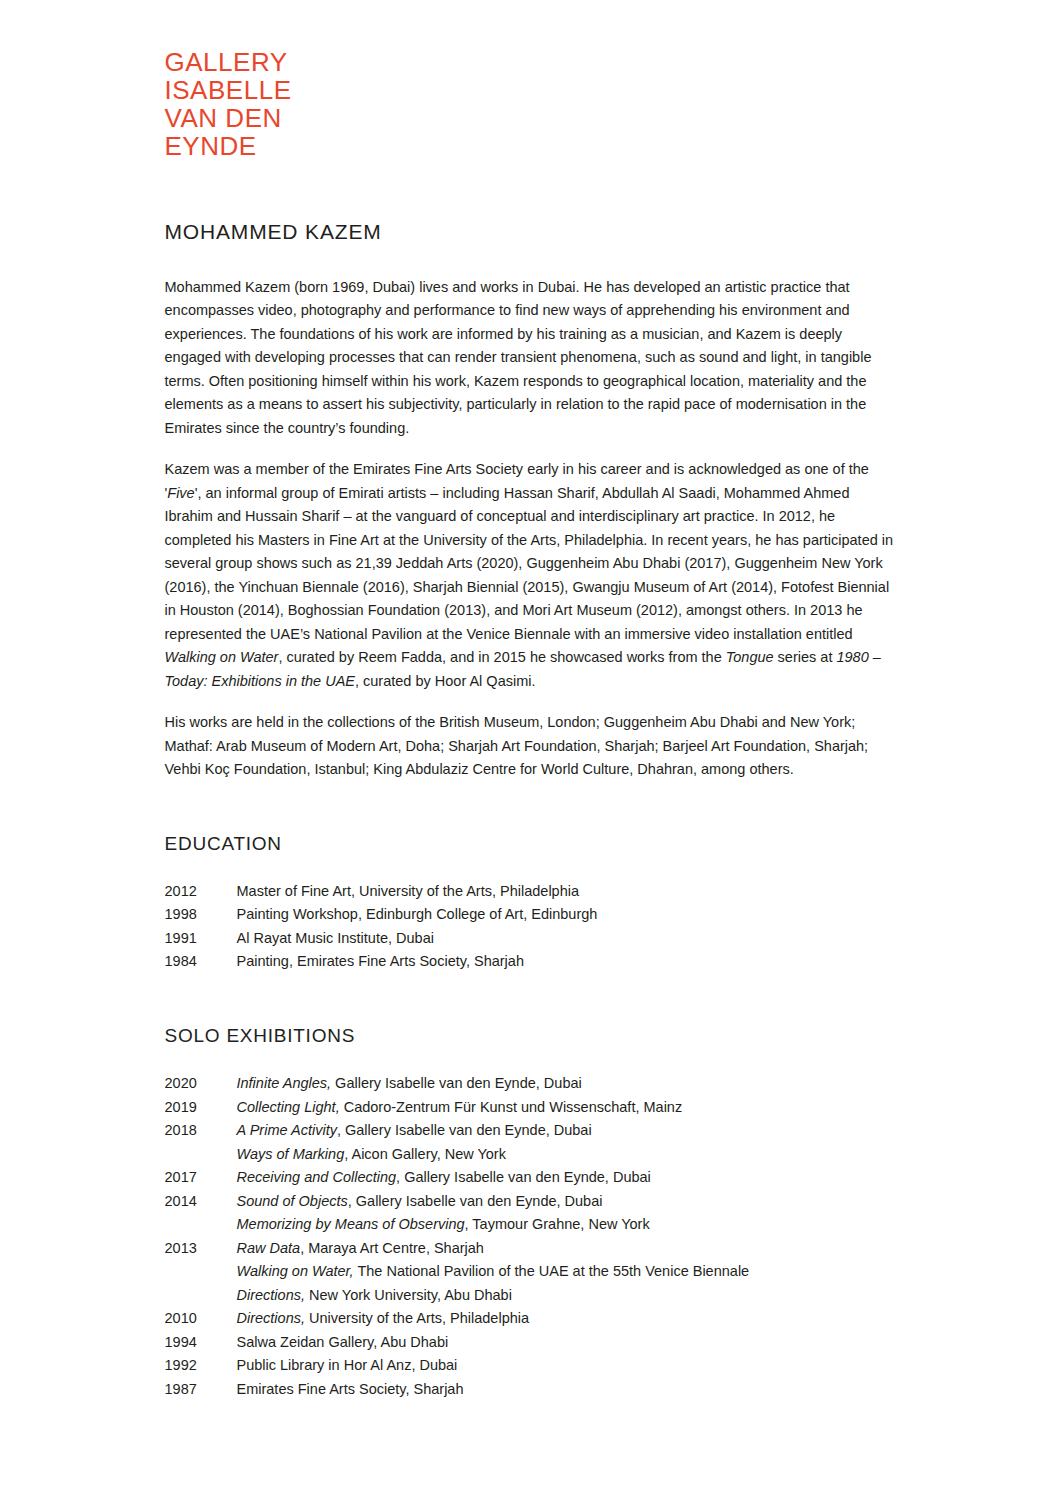Gallery Isabelle van den Eynde
Mohammed Kazem
Mohammed Kazem (born 1969, Dubai) lives and works in Dubai. He has developed an artistic practice that encompasses video, photography and performance to find new ways of apprehending his environment and experiences. The foundations of his work are informed by his training as a musician, and Kazem is deeply engaged with developing processes that can render transient phenomena, such as sound and light, in tangible terms. Often positioning himself within his work, Kazem responds to geographical location, materiality and the elements as a means to assert his subjectivity, particularly in relation to the rapid pace of modernisation in the Emirates since the country’s founding.
Kazem was a member of the Emirates Fine Arts Society early in his career and is acknowledged as one of the 'Five', an informal group of Emirati artists – including Hassan Sharif, Abdullah Al Saadi, Mohammed Ahmed Ibrahim and Hussain Sharif – at the vanguard of conceptual and interdisciplinary art practice. In 2012, he completed his Masters in Fine Art at the University of the Arts, Philadelphia. In recent years, he has participated in several group shows such as 21,39 Jeddah Arts (2020), Guggenheim Abu Dhabi (2017), Guggenheim New York (2016), the Yinchuan Biennale (2016), Sharjah Biennial (2015), Gwangju Museum of Art (2014), Fotofest Biennial in Houston (2014), Boghossian Foundation (2013), and Mori Art Museum (2012), amongst others. In 2013 he represented the UAE’s National Pavilion at the Venice Biennale with an immersive video installation entitled Walking on Water, curated by Reem Fadda, and in 2015 he showcased works from the Tongue series at 1980 – Today: Exhibitions in the UAE, curated by Hoor Al Qasimi.
His works are held in the collections of the British Museum, London; Guggenheim Abu Dhabi and New York; Mathaf: Arab Museum of Modern Art, Doha; Sharjah Art Foundation, Sharjah; Barjeel Art Foundation, Sharjah; Vehbi Koç Foundation, Istanbul; King Abdulaziz Centre for World Culture, Dhahran, among others.
Education
2012
Master of Fine Art, University of the Arts, Philadelphia
1998
Painting Workshop, Edinburgh College of Art, Edinburgh
1991
Al Rayat Music Institute, Dubai
1984
Painting, Emirates Fine Arts Society, Sharjah
Solo Exhibitions
2020
Infinite Angles, Gallery Isabelle van den Eynde, Dubai
2019
Collecting Light, Cadoro-Zentrum Für Kunst und Wissenschaft, Mainz
2018
A Prime Activity, Gallery Isabelle van den Eynde, Dubai Ways of Marking, Aicon Gallery, New York
2017
Receiving and Collecting, Gallery Isabelle van den Eynde, Dubai
2014
Sound of Objects, Gallery Isabelle van den Eynde, Dubai Memorizing by Means of Observing, Taymour Grahne, New York
2013
Raw Data, Maraya Art Centre, Sharjah Walking on Water, The National Pavilion of the UAE at the 55th Venice Biennale Directions, New York University, Abu Dhabi
2010
Directions, University of the Arts, Philadelphia
1994
Salwa Zeidan Gallery, Abu Dhabi
1992
Public Library in Hor Al Anz, Dubai
1987
Emirates Fine Arts Society, Sharjah